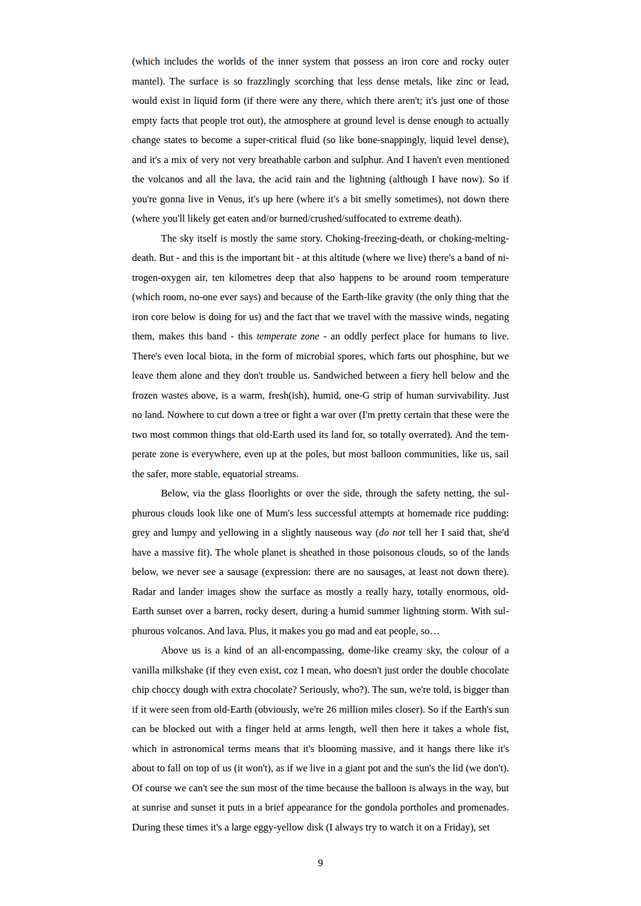(which includes the worlds of the inner system that possess an iron core and rocky outer mantel). The surface is so frazzlingly scorching that less dense metals, like zinc or lead, would exist in liquid form (if there were any there, which there aren't; it's just one of those empty facts that people trot out), the atmosphere at ground level is dense enough to actually change states to become a super-critical fluid (so like bone-snappingly, liquid level dense), and it's a mix of very not very breathable carbon and sulphur. And I haven't even mentioned the volcanos and all the lava, the acid rain and the lightning (although I have now). So if you're gonna live in Venus, it's up here (where it's a bit smelly sometimes), not down there (where you'll likely get eaten and/or burned/crushed/suffocated to extreme death).
The sky itself is mostly the same story. Choking-freezing-death, or choking-melting-death. But - and this is the important bit - at this altitude (where we live) there's a band of nitrogen-oxygen air, ten kilometres deep that also happens to be around room temperature (which room, no-one ever says) and because of the Earth-like gravity (the only thing that the iron core below is doing for us) and the fact that we travel with the massive winds, negating them, makes this band - this temperate zone - an oddly perfect place for humans to live. There's even local biota, in the form of microbial spores, which farts out phosphine, but we leave them alone and they don't trouble us. Sandwiched between a fiery hell below and the frozen wastes above, is a warm, fresh(ish), humid, one-G strip of human survivability. Just no land. Nowhere to cut down a tree or fight a war over (I'm pretty certain that these were the two most common things that old-Earth used its land for, so totally overrated). And the temperate zone is everywhere, even up at the poles, but most balloon communities, like us, sail the safer, more stable, equatorial streams.
Below, via the glass floorlights or over the side, through the safety netting, the sulphurous clouds look like one of Mum's less successful attempts at homemade rice pudding: grey and lumpy and yellowing in a slightly nauseous way (do not tell her I said that, she'd have a massive fit). The whole planet is sheathed in those poisonous clouds, so of the lands below, we never see a sausage (expression: there are no sausages, at least not down there). Radar and lander images show the surface as mostly a really hazy, totally enormous, old-Earth sunset over a barren, rocky desert, during a humid summer lightning storm. With sulphurous volcanos. And lava. Plus, it makes you go mad and eat people, so…
Above us is a kind of an all-encompassing, dome-like creamy sky, the colour of a vanilla milkshake (if they even exist, coz I mean, who doesn't just order the double chocolate chip choccy dough with extra chocolate? Seriously, who?). The sun, we're told, is bigger than if it were seen from old-Earth (obviously, we're 26 million miles closer). So if the Earth's sun can be blocked out with a finger held at arms length, well then here it takes a whole fist, which in astronomical terms means that it's blooming massive, and it hangs there like it's about to fall on top of us (it won't), as if we live in a giant pot and the sun's the lid (we don't). Of course we can't see the sun most of the time because the balloon is always in the way, but at sunrise and sunset it puts in a brief appearance for the gondola portholes and promenades. During these times it's a large eggy-yellow disk (I always try to watch it on a Friday), set
9